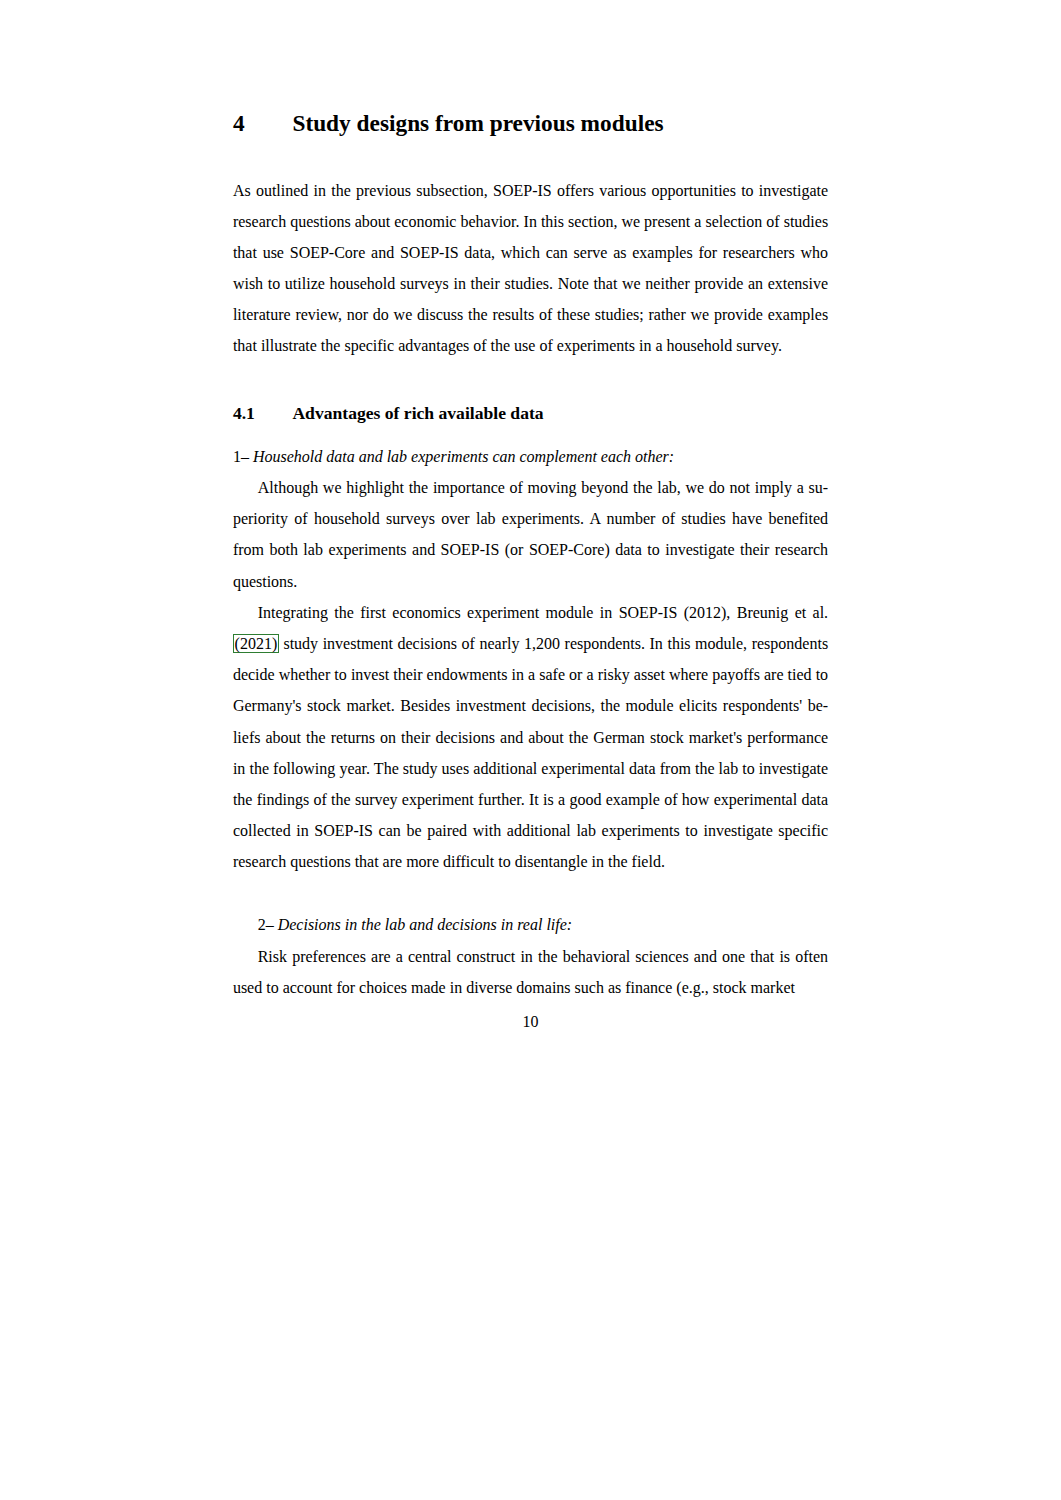4 Study designs from previous modules
As outlined in the previous subsection, SOEP-IS offers various opportunities to investigate research questions about economic behavior. In this section, we present a selection of studies that use SOEP-Core and SOEP-IS data, which can serve as examples for researchers who wish to utilize household surveys in their studies. Note that we neither provide an extensive literature review, nor do we discuss the results of these studies; rather we provide examples that illustrate the specific advantages of the use of experiments in a household survey.
4.1 Advantages of rich available data
1– Household data and lab experiments can complement each other:
Although we highlight the importance of moving beyond the lab, we do not imply a superiority of household surveys over lab experiments. A number of studies have benefited from both lab experiments and SOEP-IS (or SOEP-Core) data to investigate their research questions.
Integrating the first economics experiment module in SOEP-IS (2012), Breunig et al. (2021) study investment decisions of nearly 1,200 respondents. In this module, respondents decide whether to invest their endowments in a safe or a risky asset where payoffs are tied to Germany's stock market. Besides investment decisions, the module elicits respondents' beliefs about the returns on their decisions and about the German stock market's performance in the following year. The study uses additional experimental data from the lab to investigate the findings of the survey experiment further. It is a good example of how experimental data collected in SOEP-IS can be paired with additional lab experiments to investigate specific research questions that are more difficult to disentangle in the field.
2– Decisions in the lab and decisions in real life:
Risk preferences are a central construct in the behavioral sciences and one that is often used to account for choices made in diverse domains such as finance (e.g., stock market
10